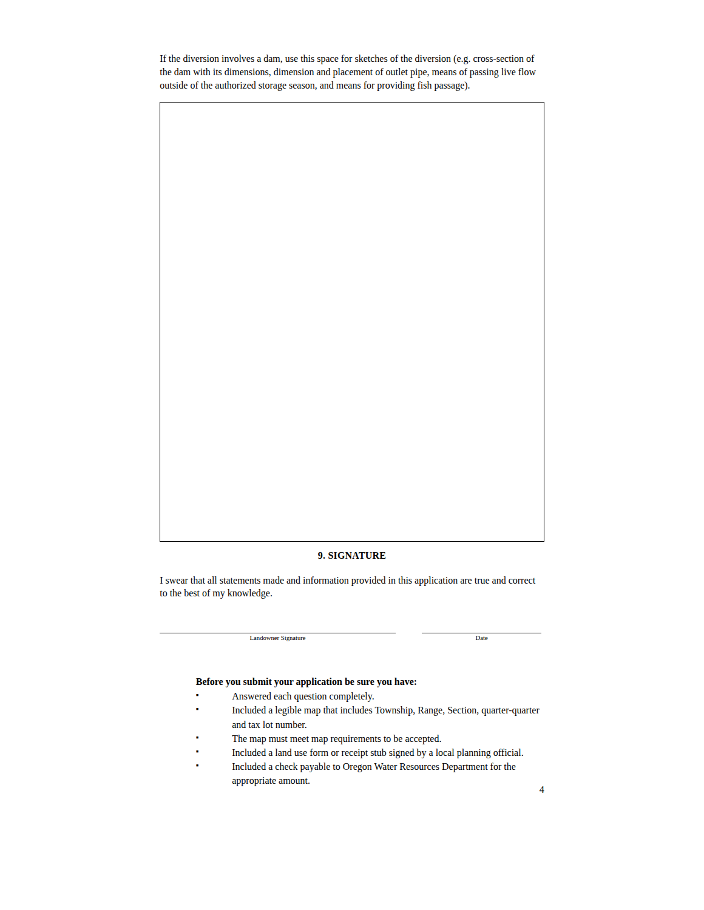If the diversion involves a dam, use this space for sketches of the diversion (e.g. cross-section of the dam with its dimensions, dimension and placement of outlet pipe, means of passing live flow outside of the authorized storage season, and means for providing fish passage).
9. SIGNATURE
I swear that all statements made and information provided in this application are true and correct to the best of my knowledge.
Landowner Signature
Date
Before you submit your application be sure you have:
Answered each question completely.
Included a legible map that includes Township, Range, Section, quarter-quarter and tax lot number.
The map must meet map requirements to be accepted.
Included a land use form or receipt stub signed by a local planning official.
Included a check payable to Oregon Water Resources Department for the appropriate amount.
4